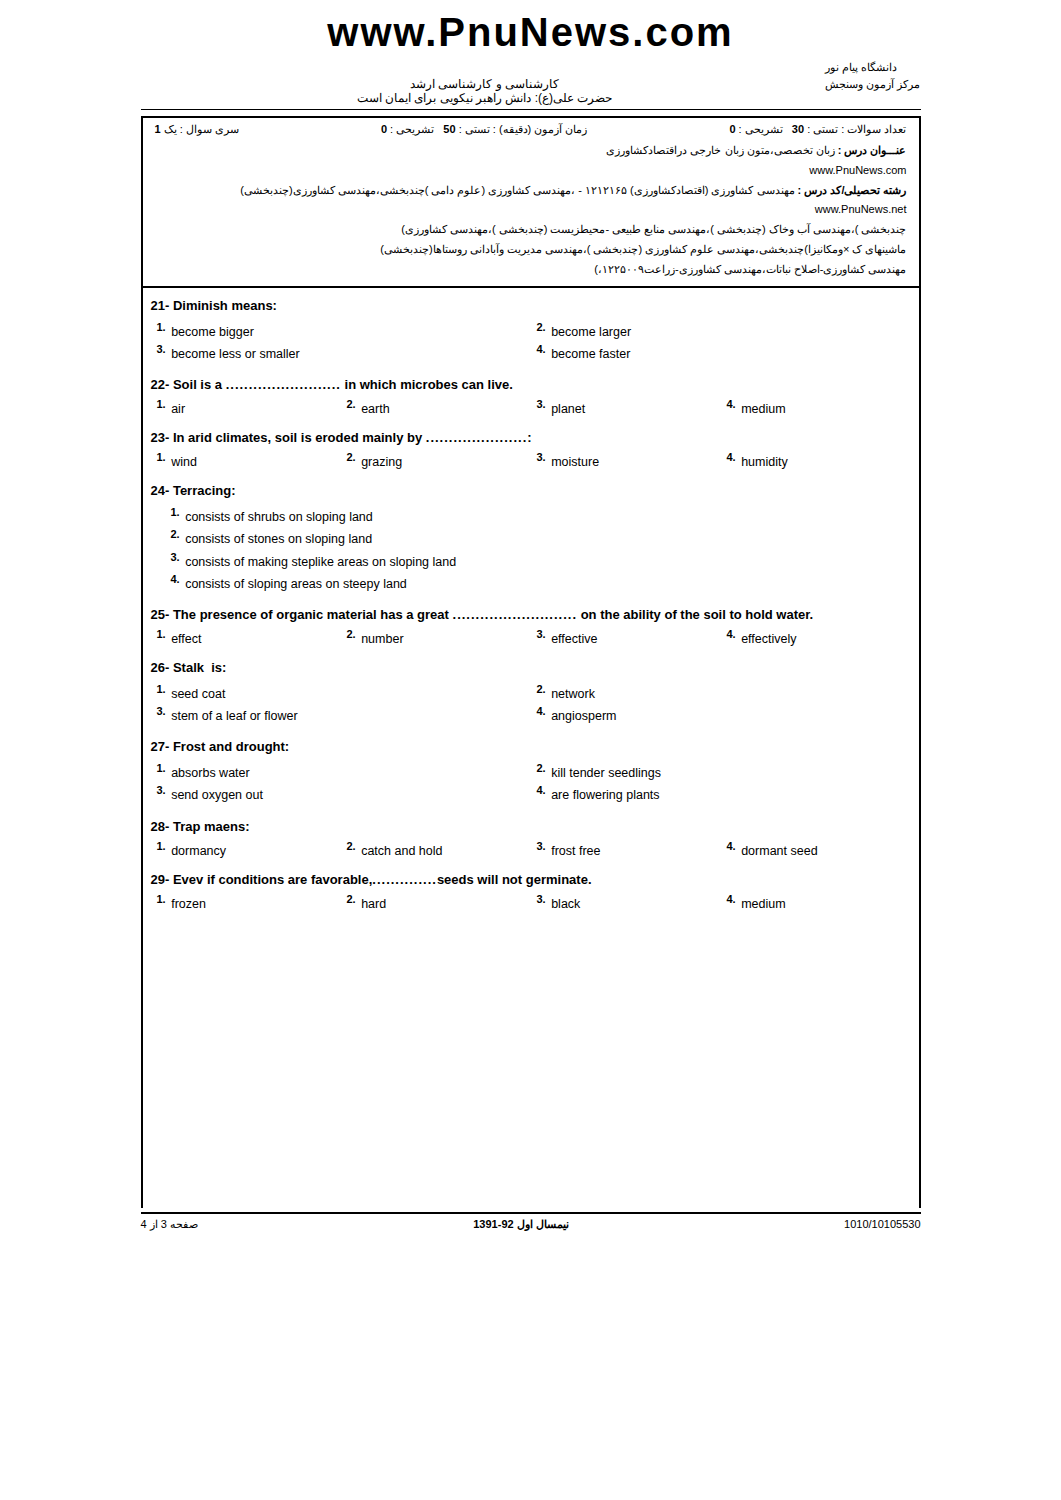www.PnuNews.com
دانشگاه پیام نور
مرکز آزمون وسنجش
کارشناسی و کارشناسی ارشد
حضرت علی(ع): دانش راهبر نیکویی برای ایمان است
| تعداد سوالات : تستی : 30 تشریحی : 0 زمان آزمون (دقیقه) : تستی : 50 تشریحی : 0 سری سوال : یک 1 عنـــوان درس : زبان تخصصی،متون زبان خارجی دراقتصادکشاورزی www.PnuNews.com رشته تحصیلی/کد درس : مهندسی کشاورزی (اقتصادکشاورزی) ۱۲۱۲۱۶۵ - ،مهندسی کشاورزی (علوم دامی )چندبخشی،مهندسی کشاورزی(چندبخشی) www.PnuNews.net چندبخشی )،مهندسی آب وخاک (چندبخشی )،مهندسی منابع طبیعی -محیطزیست (چندبخشی )،مهندسی کشاورزی) ماشینهای ک ×ومکانیزا)چندبخشی،مهندسی علوم کشاورزی (چندبخشی )،مهندسی مدیریت وآبادانی روستاها(چندبخشی) مهندسی کشاورزی-اصلاح نباتات،مهندسی کشاورزی-زراعت۱۲۲۵۰۰۹،) |
21- Diminish means:
1. become bigger
2. become larger
3. become less or smaller
4. become faster
22- Soil is a ......................... in which microbes can live.
1. air
2. earth
3. planet
4. medium
23- In arid climates, soil is eroded mainly by ......................:
1. wind
2. grazing
3. moisture
4. humidity
24- Terracing:
1. consists of shrubs on sloping land
2. consists of stones on sloping land
3. consists of making steplike areas on sloping land
4. consists of sloping areas on steepy land
25- The presence of organic material has a great ........................... on the ability of the soil to hold water.
1. effect
2. number
3. effective
4. effectively
26- Stalk is:
1. seed coat
2. network
3. stem of a leaf or flower
4. angiosperm
27- Frost and drought:
1. absorbs water
2. kill tender seedlings
3. send oxygen out
4. are flowering plants
28- Trap maens:
1. dormancy
2. catch and hold
3. frost free
4. dormant seed
29- Evev if conditions are favorable,.............. seeds will not germinate.
1. frozen
2. hard
3. black
4. medium
1010/10105530
نیمسال اول 92-1391
صفحه 3 از 4